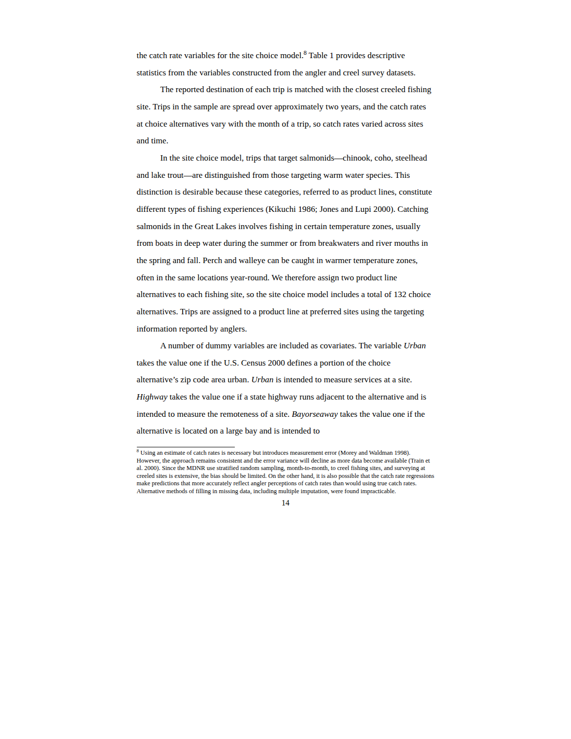the catch rate variables for the site choice model.8 Table 1 provides descriptive statistics from the variables constructed from the angler and creel survey datasets.
The reported destination of each trip is matched with the closest creeled fishing site. Trips in the sample are spread over approximately two years, and the catch rates at choice alternatives vary with the month of a trip, so catch rates varied across sites and time.
In the site choice model, trips that target salmonids—chinook, coho, steelhead and lake trout—are distinguished from those targeting warm water species. This distinction is desirable because these categories, referred to as product lines, constitute different types of fishing experiences (Kikuchi 1986; Jones and Lupi 2000). Catching salmonids in the Great Lakes involves fishing in certain temperature zones, usually from boats in deep water during the summer or from breakwaters and river mouths in the spring and fall. Perch and walleye can be caught in warmer temperature zones, often in the same locations year-round. We therefore assign two product line alternatives to each fishing site, so the site choice model includes a total of 132 choice alternatives. Trips are assigned to a product line at preferred sites using the targeting information reported by anglers.
A number of dummy variables are included as covariates. The variable Urban takes the value one if the U.S. Census 2000 defines a portion of the choice alternative’s zip code area urban. Urban is intended to measure services at a site. Highway takes the value one if a state highway runs adjacent to the alternative and is intended to measure the remoteness of a site. Bayorseaway takes the value one if the alternative is located on a large bay and is intended to
8 Using an estimate of catch rates is necessary but introduces measurement error (Morey and Waldman 1998). However, the approach remains consistent and the error variance will decline as more data become available (Train et al. 2000). Since the MDNR use stratified random sampling, month-to-month, to creel fishing sites, and surveying at creeled sites is extensive, the bias should be limited. On the other hand, it is also possible that the catch rate regressions make predictions that more accurately reflect angler perceptions of catch rates than would using true catch rates. Alternative methods of filling in missing data, including multiple imputation, were found impracticable.
14